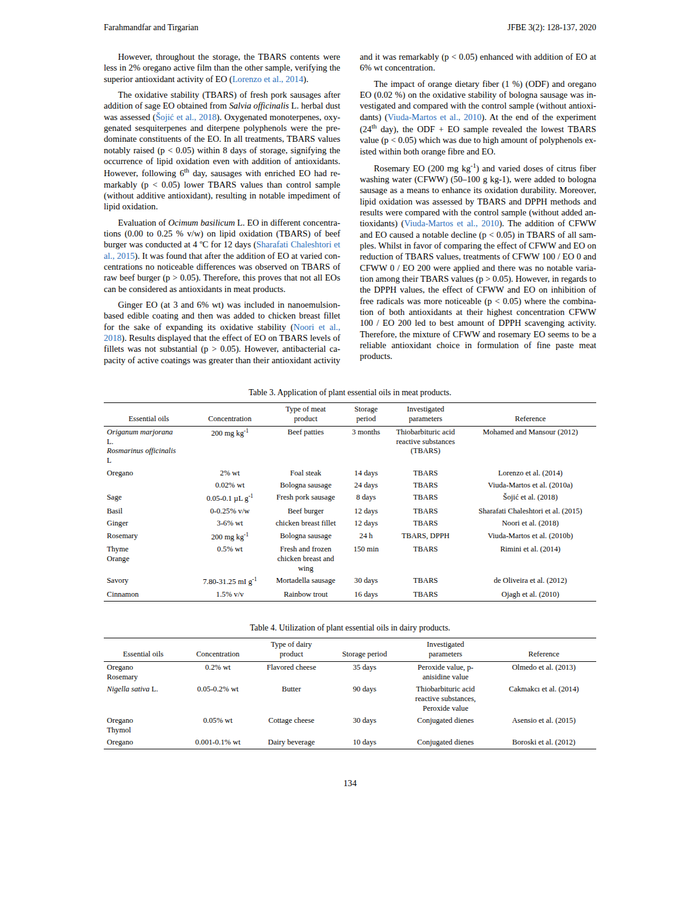Farahmandfar and Tirgarian JFBE 3(2): 128-137, 2020
However, throughout the storage, the TBARS contents were less in 2% oregano active film than the other sample, verifying the superior antioxidant activity of EO (Lorenzo et al., 2014).
The oxidative stability (TBARS) of fresh pork sausages after addition of sage EO obtained from Salvia officinalis L. herbal dust was assessed (Šojić et al., 2018). Oxygenated monoterpenes, oxygenated sesquiterpenes and diterpene polyphenols were the predominate constituents of the EO. In all treatments, TBARS values notably raised (p < 0.05) within 8 days of storage, signifying the occurrence of lipid oxidation even with addition of antioxidants. However, following 6th day, sausages with enriched EO had remarkably (p < 0.05) lower TBARS values than control sample (without additive antioxidant), resulting in notable impediment of lipid oxidation.
Evaluation of Ocimum basilicum L. EO in different concentrations (0.00 to 0.25 % v/w) on lipid oxidation (TBARS) of beef burger was conducted at 4 ºC for 12 days (Sharafati Chaleshtori et al., 2015). It was found that after the addition of EO at varied concentrations no noticeable differences was observed on TBARS of raw beef burger (p > 0.05). Therefore, this proves that not all EOs can be considered as antioxidants in meat products.
Ginger EO (at 3 and 6% wt) was included in nanoemulsion-based edible coating and then was added to chicken breast fillet for the sake of expanding its oxidative stability (Noori et al., 2018). Results displayed that the effect of EO on TBARS levels of fillets was not substantial (p > 0.05). However, antibacterial capacity of active coatings was greater than their antioxidant activity and it was remarkably (p < 0.05) enhanced with addition of EO at 6% wt concentration.
The impact of orange dietary fiber (1 %) (ODF) and oregano EO (0.02 %) on the oxidative stability of bologna sausage was investigated and compared with the control sample (without antioxidants) (Viuda-Martos et al., 2010). At the end of the experiment (24th day), the ODF + EO sample revealed the lowest TBARS value (p < 0.05) which was due to high amount of polyphenols existed within both orange fibre and EO.
Rosemary EO (200 mg kg-1) and varied doses of citrus fiber washing water (CFWW) (50–100 g kg-1), were added to bologna sausage as a means to enhance its oxidation durability. Moreover, lipid oxidation was assessed by TBARS and DPPH methods and results were compared with the control sample (without added antioxidants) (Viuda-Martos et al., 2010). The addition of CFWW and EO caused a notable decline (p < 0.05) in TBARS of all samples. Whilst in favor of comparing the effect of CFWW and EO on reduction of TBARS values, treatments of CFWW 100 / EO 0 and CFWW 0 / EO 200 were applied and there was no notable variation among their TBARS values (p > 0.05). However, in regards to the DPPH values, the effect of CFWW and EO on inhibition of free radicals was more noticeable (p < 0.05) where the combination of both antioxidants at their highest concentration CFWW 100 / EO 200 led to best amount of DPPH scavenging activity. Therefore, the mixture of CFWW and rosemary EO seems to be a reliable antioxidant choice in formulation of fine paste meat products.
Table 3. Application of plant essential oils in meat products.
| Essential oils | Concentration | Type of meat product | Storage period | Investigated parameters | Reference |
| --- | --- | --- | --- | --- | --- |
| Origanum marjorana L. Rosmarinus officinalis L | 200 mg kg -1 | Beef patties | 3 months | Thiobarbituric acid reactive substances (TBARS) | Mohamed and Mansour (2012) |
| Oregano | 2% wt | Foal steak | 14 days | TBARS | Lorenzo et al. (2014) |
| | 0.02% wt | Bologna sausage | 24 days | TBARS | Viuda-Martos et al. (2010a) |
| Sage | 0.05-0.1 µL g -1 | Fresh pork sausage | 8 days | TBARS | Šojić et al. (2018) |
| Basil | 0-0.25% v/w | Beef burger | 12 days | TBARS | Sharafati Chaleshtori et al. (2015) |
| Ginger | 3-6% wt | chicken breast fillet | 12 days | TBARS | Noori et al. (2018) |
| Rosemary | 200 mg kg -1 | Bologna sausage | 24 h | TBARS, DPPH | Viuda-Martos et al. (2010b) |
| Thyme Orange | 0.5% wt | Fresh and frozen chicken breast and wing | 150 min | TBARS | Rimini et al. (2014) |
| Savory | 7.80-31.25 mI g -1 | Mortadella sausage | 30 days | TBARS | de Oliveira et al. (2012) |
| Cinnamon | 1.5% v/v | Rainbow trout | 16 days | TBARS | Ojagh et al. (2010) |
Table 4. Utilization of plant essential oils in dairy products.
| Essential oils | Concentration | Type of dairy product | Storage period | Investigated parameters | Reference |
| --- | --- | --- | --- | --- | --- |
| Oregano Rosemary | 0.2% wt | Flavored cheese | 35 days | Peroxide value, p- anisidine value | Olmedo et al. (2013) |
| Nigella sativa L. | 0.05-0.2% wt | Butter | 90 days | Thiobarbituric acid reactive substances, Peroxide value | Cakmakcı et al. (2014) |
| Oregano Thymol | 0.05% wt | Cottage cheese | 30 days | Conjugated dienes | Asensio et al. (2015) |
| Oregano | 0.001-0.1% wt | Dairy beverage | 10 days | Conjugated dienes | Boroski et al. (2012) |
134